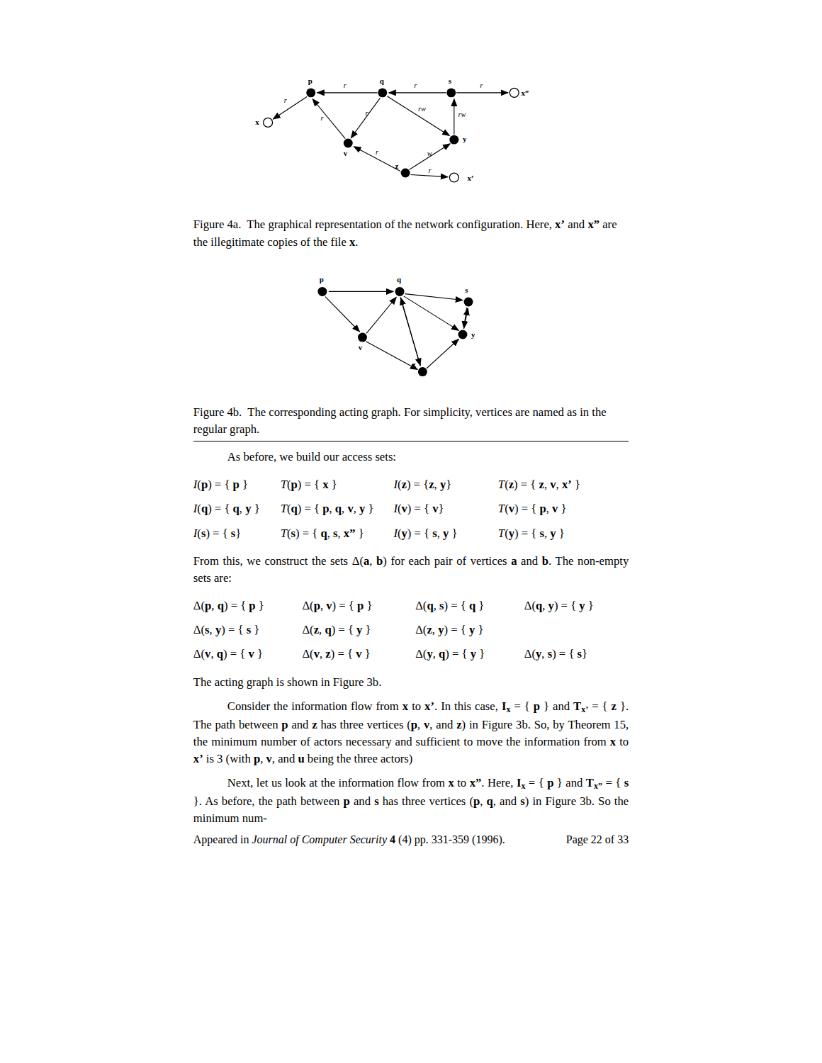p q s v z y x” x x’ q -> p (r) r s -> q (r) r s -> x'' (r) r p -> x (r) r v -> p (r) r q -> v (r) r q -> y (rw) rw y -> s (rw) rw z -> v (r) r z -> y (w) w z -> x' (r) r
Figure 4a. The graphical representation of the network configuration. Here, x’ and x” are the illegitimate copies of the file x.
p q s v z y
Figure 4b. The corresponding acting graph. For simplicity, vertices are named as in the regular graph.
As before, we build our access sets:
| I ( p ) = { p } | T ( p ) = { x } | I ( z ) = { z , y } | T ( z ) = { z , v , x’ } |
| I ( q ) = { q , y } | T ( q ) = { p , q , v , y } | I ( v ) = { v } | T ( v ) = { p , v } |
| I ( s ) = { s } | T ( s ) = { q , s , x” } | I ( y ) = { s , y } | T ( y ) = { s , y } |
From this, we construct the sets Δ(a, b) for each pair of vertices a and b. The non-empty sets are:
| Δ( p , q ) = { p } | Δ( p , v ) = { p } | Δ( q , s ) = { q } | Δ( q , y ) = { y } |
| Δ( s , y ) = { s } | Δ( z , q ) = { y } | Δ( z , y ) = { y } | |
| Δ( v , q ) = { v } | Δ( v , z ) = { v } | Δ( y , q ) = { y } | Δ( y , s ) = { s } |
The acting graph is shown in Figure 3b.
Consider the information flow from x to x’. In this case, Ix = { p } and Tx’ = { z }. The path between p and z has three vertices (p, v, and z) in Figure 3b. So, by Theorem 15, the minimum number of actors necessary and sufficient to move the information from x to x’ is 3 (with p, v, and u being the three actors)
Next, let us look at the information flow from x to x”. Here, Ix = { p } and Tx” = { s }. As before, the path between p and s has three vertices (p, q, and s) in Figure 3b. So the minimum num-
Appeared in Journal of Computer Security 4 (4) pp. 331-359 (1996).
Page 22 of 33